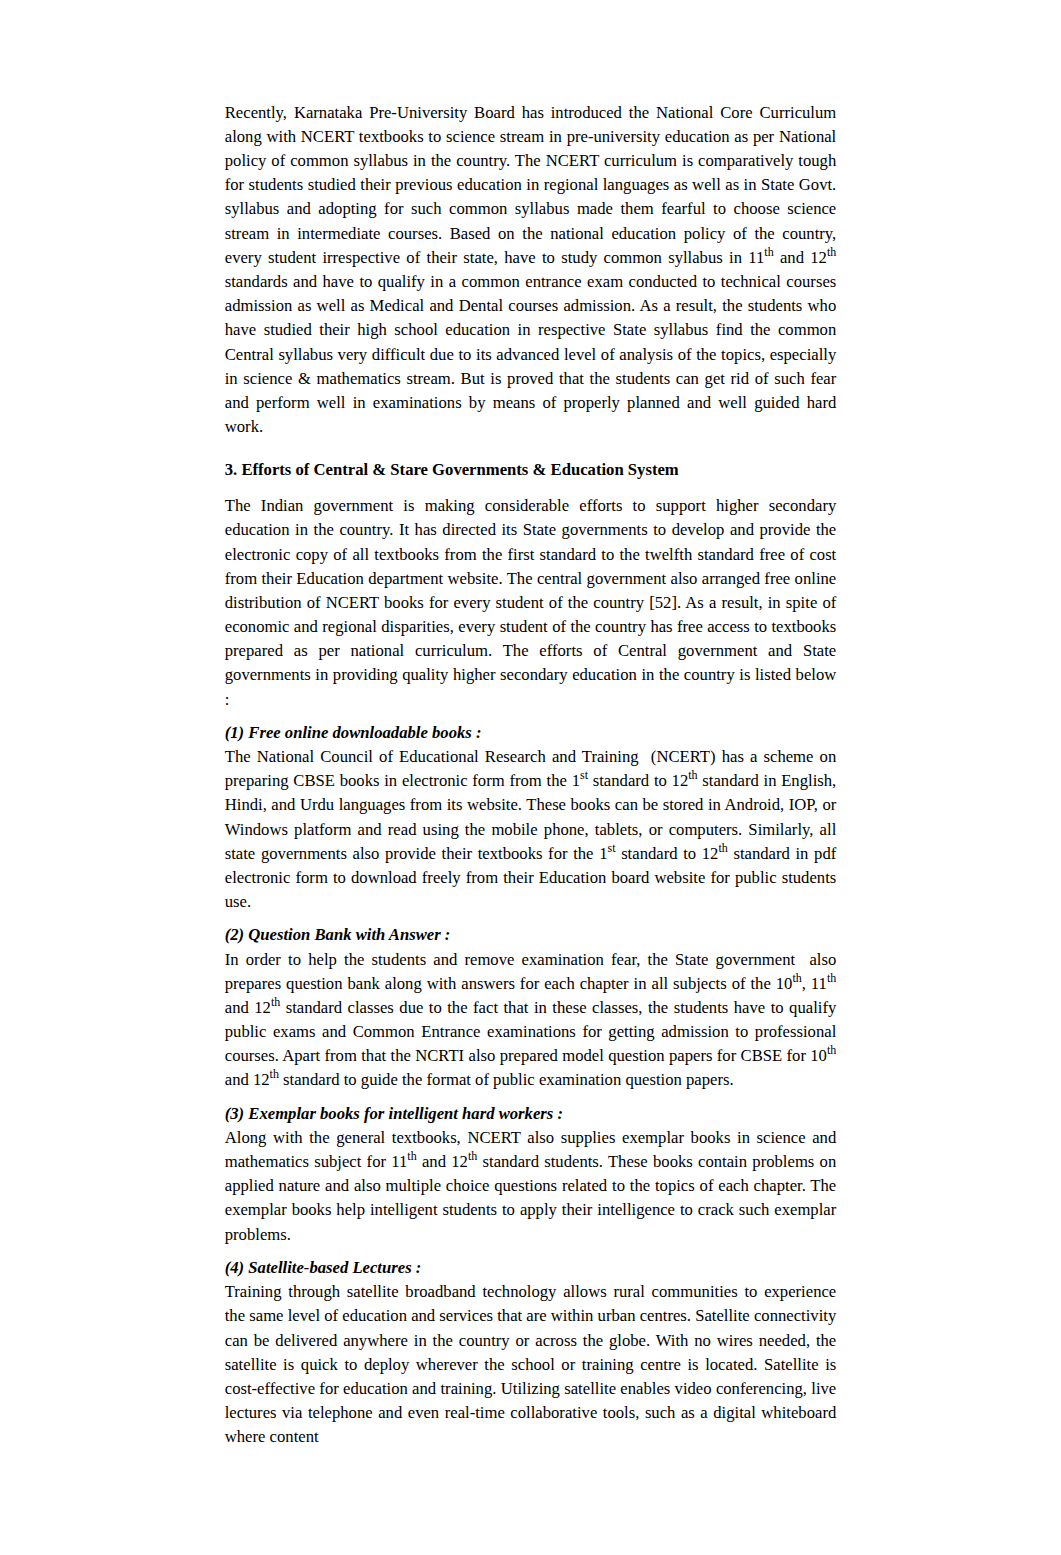Recently, Karnataka Pre-University Board has introduced the National Core Curriculum along with NCERT textbooks to science stream in pre-university education as per National policy of common syllabus in the country. The NCERT curriculum is comparatively tough for students studied their previous education in regional languages as well as in State Govt. syllabus and adopting for such common syllabus made them fearful to choose science stream in intermediate courses. Based on the national education policy of the country, every student irrespective of their state, have to study common syllabus in 11th and 12th standards and have to qualify in a common entrance exam conducted to technical courses admission as well as Medical and Dental courses admission. As a result, the students who have studied their high school education in respective State syllabus find the common Central syllabus very difficult due to its advanced level of analysis of the topics, especially in science & mathematics stream. But is proved that the students can get rid of such fear and perform well in examinations by means of properly planned and well guided hard work.
3. Efforts of Central & Stare Governments & Education System
The Indian government is making considerable efforts to support higher secondary education in the country. It has directed its State governments to develop and provide the electronic copy of all textbooks from the first standard to the twelfth standard free of cost from their Education department website. The central government also arranged free online distribution of NCERT books for every student of the country [52]. As a result, in spite of economic and regional disparities, every student of the country has free access to textbooks prepared as per national curriculum. The efforts of Central government and State governments in providing quality higher secondary education in the country is listed below :
(1) Free online downloadable books :
The National Council of Educational Research and Training (NCERT) has a scheme on preparing CBSE books in electronic form from the 1st standard to 12th standard in English, Hindi, and Urdu languages from its website. These books can be stored in Android, IOP, or Windows platform and read using the mobile phone, tablets, or computers. Similarly, all state governments also provide their textbooks for the 1st standard to 12th standard in pdf electronic form to download freely from their Education board website for public students use.
(2) Question Bank with Answer :
In order to help the students and remove examination fear, the State government also prepares question bank along with answers for each chapter in all subjects of the 10th, 11th and 12th standard classes due to the fact that in these classes, the students have to qualify public exams and Common Entrance examinations for getting admission to professional courses. Apart from that the NCRTI also prepared model question papers for CBSE for 10th and 12th standard to guide the format of public examination question papers.
(3) Exemplar books for intelligent hard workers :
Along with the general textbooks, NCERT also supplies exemplar books in science and mathematics subject for 11th and 12th standard students. These books contain problems on applied nature and also multiple choice questions related to the topics of each chapter. The exemplar books help intelligent students to apply their intelligence to crack such exemplar problems.
(4) Satellite-based Lectures :
Training through satellite broadband technology allows rural communities to experience the same level of education and services that are within urban centres. Satellite connectivity can be delivered anywhere in the country or across the globe. With no wires needed, the satellite is quick to deploy wherever the school or training centre is located. Satellite is cost-effective for education and training. Utilizing satellite enables video conferencing, live lectures via telephone and even real-time collaborative tools, such as a digital whiteboard where content